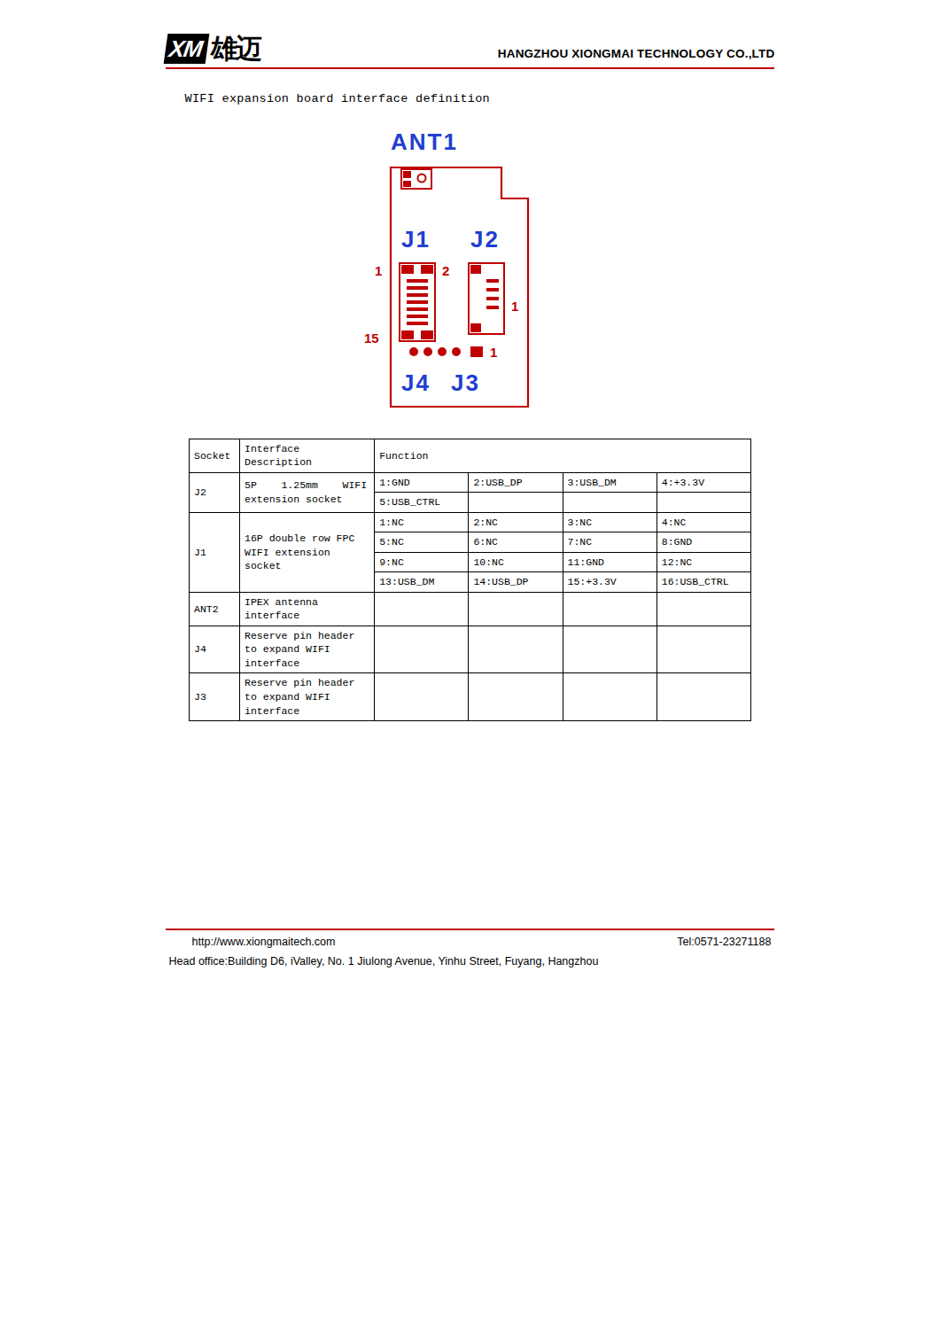XM 雄迈
HANGZHOU XIONGMAI TECHNOLOGY CO.,LTD
WIFI expansion board interface definition
ANT1 J1 J2 1 2 15 1 1 J4 J3
| Socket | Interface Description | Function |
| J2 | 5P 1.25mm WIFI extension socket | 1:GND | 2:USB_DP | 3:USB_DM | 4:+3.3V |
| 5:USB_CTRL | | | |
| J1 | 16P double row FPC WIFI extension socket | 1:NC | 2:NC | 3:NC | 4:NC |
| 5:NC | 6:NC | 7:NC | 8:GND |
| 9:NC | 10:NC | 11:GND | 12:NC |
| 13:USB_DM | 14:USB_DP | 15:+3.3V | 16:USB_CTRL |
| ANT2 | IPEX antenna interface | | | | |
| J4 | Reserve pin header to expand WIFI interface | | | | |
| J3 | Reserve pin header to expand WIFI interface | | | | |
http://www.xiongmaitech.com Tel:0571-23271188
Head office:Building D6, iValley, No. 1 Jiulong Avenue, Yinhu Street, Fuyang, Hangzhou